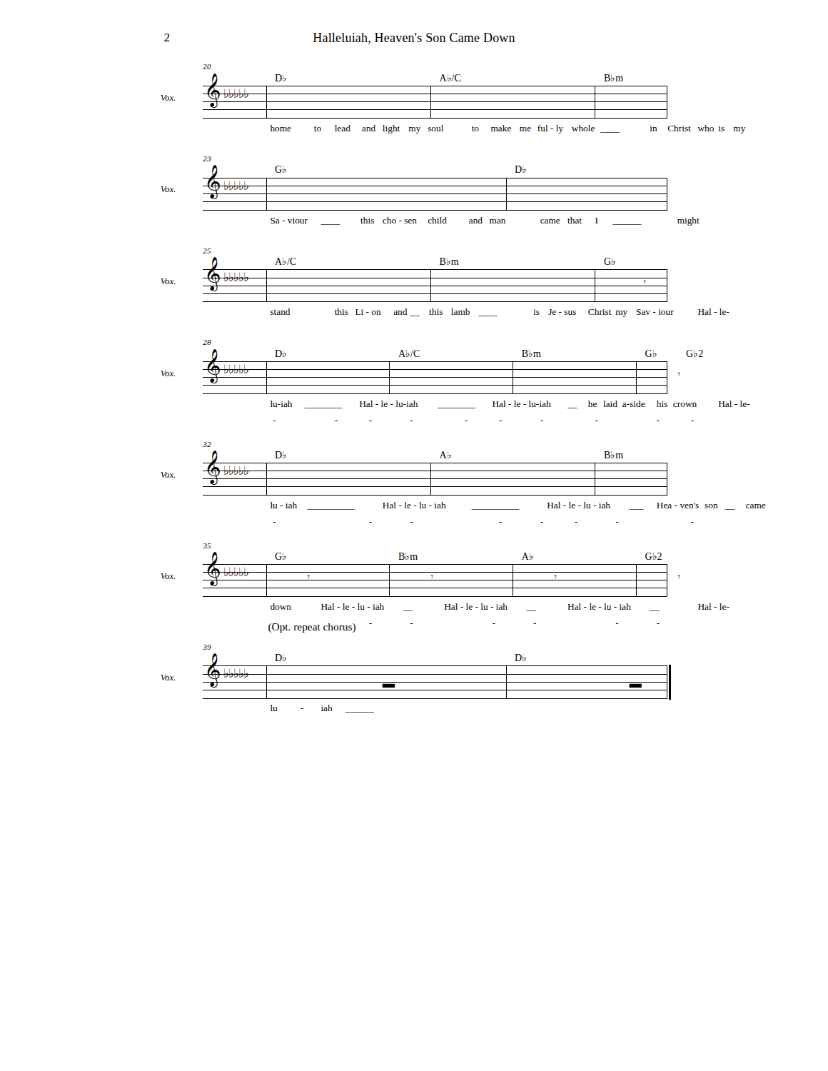2
Halleluiah, Heaven's Son Came Down
20
Vox.
D♭ A♭/C B♭m
𝄞
♭♭♭♭♭
home to lead and light my soul to make me ful - ly whole ____ in Christ who is my
23
Vox.
G♭ D♭
𝄞
♭♭♭♭♭
Sa - viour ____ this cho - sen child and man came that I ______ might
25
Vox.
A♭/C B♭m G♭
𝄞
♭♭♭♭♭
𝄾
stand this Li - on and __ this lamb ____ is Je - sus Christ my Sav - iour Hal - le-
28
Vox.
D♭ A♭/C B♭m G♭ G♭2
𝄞
♭♭♭♭♭
𝄾
lu‑iah ________ Hal - le - lu‑iah ________ Hal - le - lu‑iah __ he laid a‑side his crown Hal - le-
- - - - - - - - - -
32
Vox.
D♭ A♭ B♭m
𝄞
♭♭♭♭♭
lu - iah __________ Hal - le - lu - iah __________ Hal - le - lu - iah ___ Hea - ven's son __ came
- - - - - - - -
35
Vox.
G♭ B♭m A♭ G♭2
𝄞
♭♭♭♭♭
𝄾
𝄾
𝄾
𝄾
down Hal - le - lu - iah __ Hal - le - lu - iah __ Hal - le - lu - iah __ Hal - le-
- - - - - - -
(Opt. repeat chorus)
39
Vox.
D♭ D♭
𝄞
♭♭♭♭♭
▬
▬
lu - iah ______